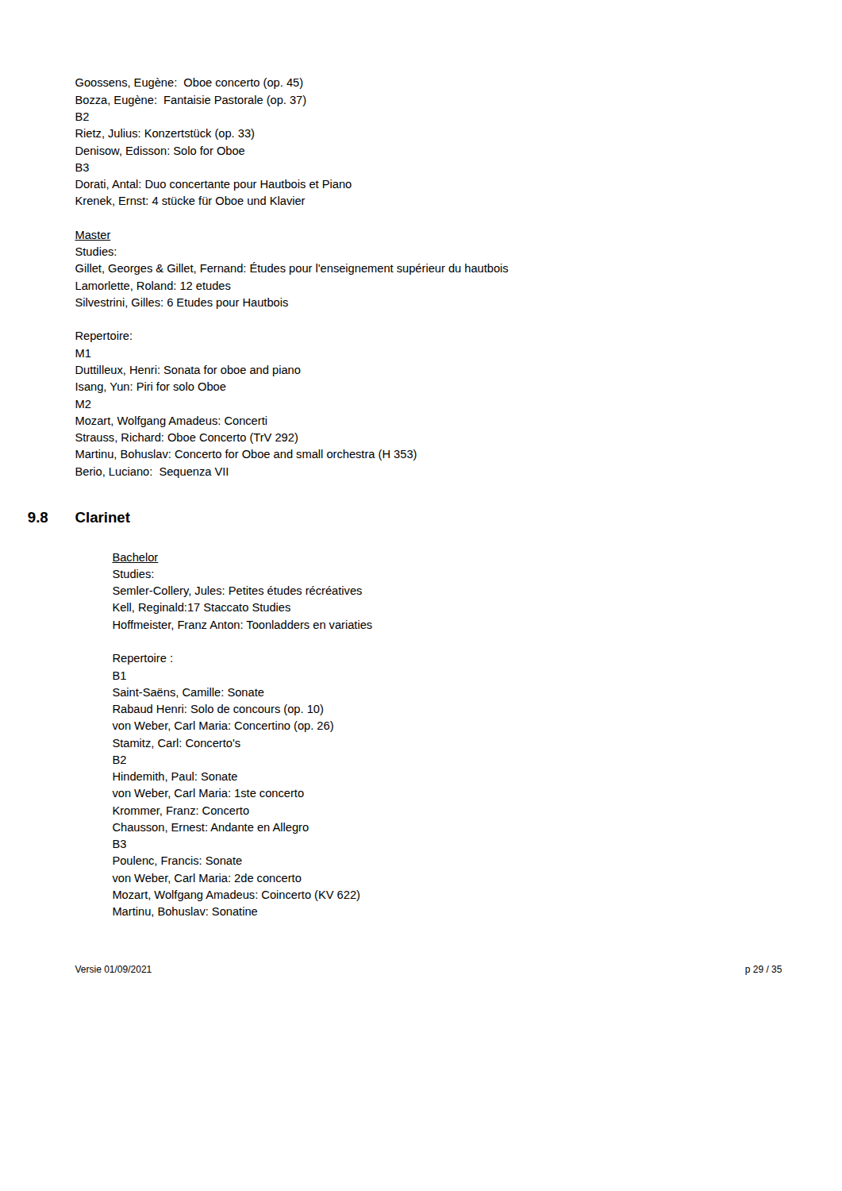Goossens, Eugène: Oboe concerto (op. 45)
Bozza, Eugène: Fantaisie Pastorale (op. 37)
B2
Rietz, Julius: Konzertstück (op. 33)
Denisow, Edisson: Solo for Oboe
B3
Dorati, Antal: Duo concertante pour Hautbois et Piano
Krenek, Ernst: 4 stücke für Oboe und Klavier
Master
Studies:
Gillet, Georges & Gillet, Fernand: Études pour l'enseignement supérieur du hautbois
Lamorlette, Roland: 12 etudes
Silvestrini, Gilles: 6 Etudes pour Hautbois
Repertoire:
M1
Duttilleux, Henri: Sonata for oboe and piano
Isang, Yun: Piri for solo Oboe
M2
Mozart, Wolfgang Amadeus: Concerti
Strauss, Richard: Oboe Concerto (TrV 292)
Martinu, Bohuslav: Concerto for Oboe and small orchestra (H 353)
Berio, Luciano: Sequenza VII
9.8 Clarinet
Bachelor
Studies:
Semler-Collery, Jules: Petites études récréatives
Kell, Reginald:17 Staccato Studies
Hoffmeister, Franz Anton: Toonladders en variaties
Repertoire :
B1
Saint-Saëns, Camille: Sonate
Rabaud Henri: Solo de concours (op. 10)
von Weber, Carl Maria: Concertino (op. 26)
Stamitz, Carl: Concerto's
B2
Hindemith, Paul: Sonate
von Weber, Carl Maria: 1ste concerto
Krommer, Franz: Concerto
Chausson, Ernest: Andante en Allegro
B3
Poulenc, Francis: Sonate
von Weber, Carl Maria: 2de concerto
Mozart, Wolfgang Amadeus: Coincerto (KV 622)
Martinu, Bohuslav: Sonatine
Versie 01/09/2021 p 29 / 35